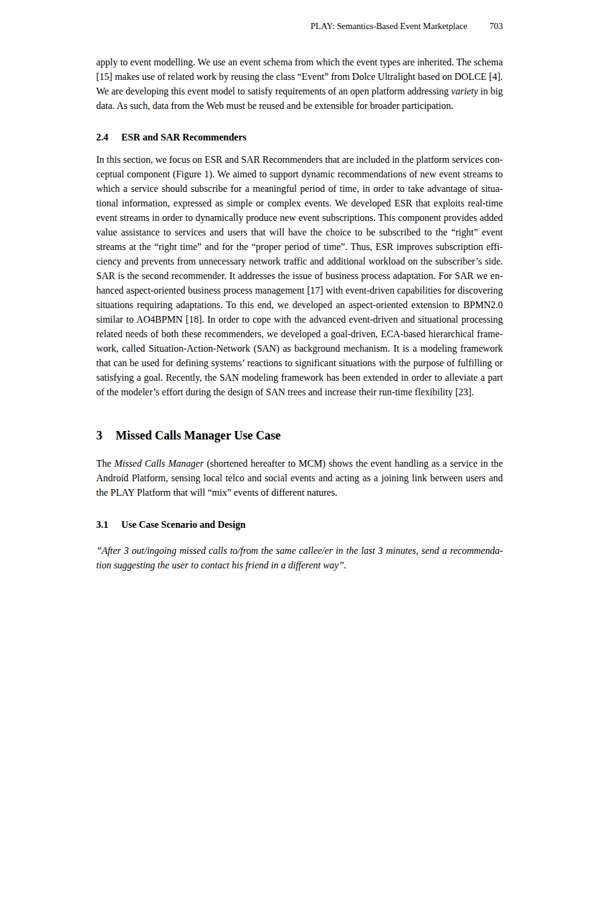PLAY: Semantics-Based Event Marketplace 703
apply to event modelling. We use an event schema from which the event types are inherited. The schema [15] makes use of related work by reusing the class “Event” from Dolce Ultralight based on DOLCE [4]. We are developing this event model to satisfy requirements of an open platform addressing variety in big data. As such, data from the Web must be reused and be extensible for broader participation.
2.4 ESR and SAR Recommenders
In this section, we focus on ESR and SAR Recommenders that are included in the platform services conceptual component (Figure 1). We aimed to support dynamic recommendations of new event streams to which a service should subscribe for a meaningful period of time, in order to take advantage of situational information, expressed as simple or complex events. We developed ESR that exploits real-time event streams in order to dynamically produce new event subscriptions. This component provides added value assistance to services and users that will have the choice to be subscribed to the “right” event streams at the “right time” and for the “proper period of time”. Thus, ESR improves subscription efficiency and prevents from unnecessary network traffic and additional workload on the subscriber’s side. SAR is the second recommender. It addresses the issue of business process adaptation. For SAR we enhanced aspect-oriented business process management [17] with event-driven capabilities for discovering situations requiring adaptations. To this end, we developed an aspect-oriented extension to BPMN2.0 similar to AO4BPMN [18]. In order to cope with the advanced event-driven and situational processing related needs of both these recommenders, we developed a goal-driven, ECA-based hierarchical framework, called Situation-Action-Network (SAN) as background mechanism. It is a modeling framework that can be used for defining systems’ reactions to significant situations with the purpose of fulfilling or satisfying a goal. Recently, the SAN modeling framework has been extended in order to alleviate a part of the modeler’s effort during the design of SAN trees and increase their run-time flexibility [23].
3 Missed Calls Manager Use Case
The Missed Calls Manager (shortened hereafter to MCM) shows the event handling as a service in the Android Platform, sensing local telco and social events and acting as a joining link between users and the PLAY Platform that will “mix” events of different natures.
3.1 Use Case Scenario and Design
”After 3 out/ingoing missed calls to/from the same callee/er in the last 3 minutes, send a recommendation suggesting the user to contact his friend in a different way”.